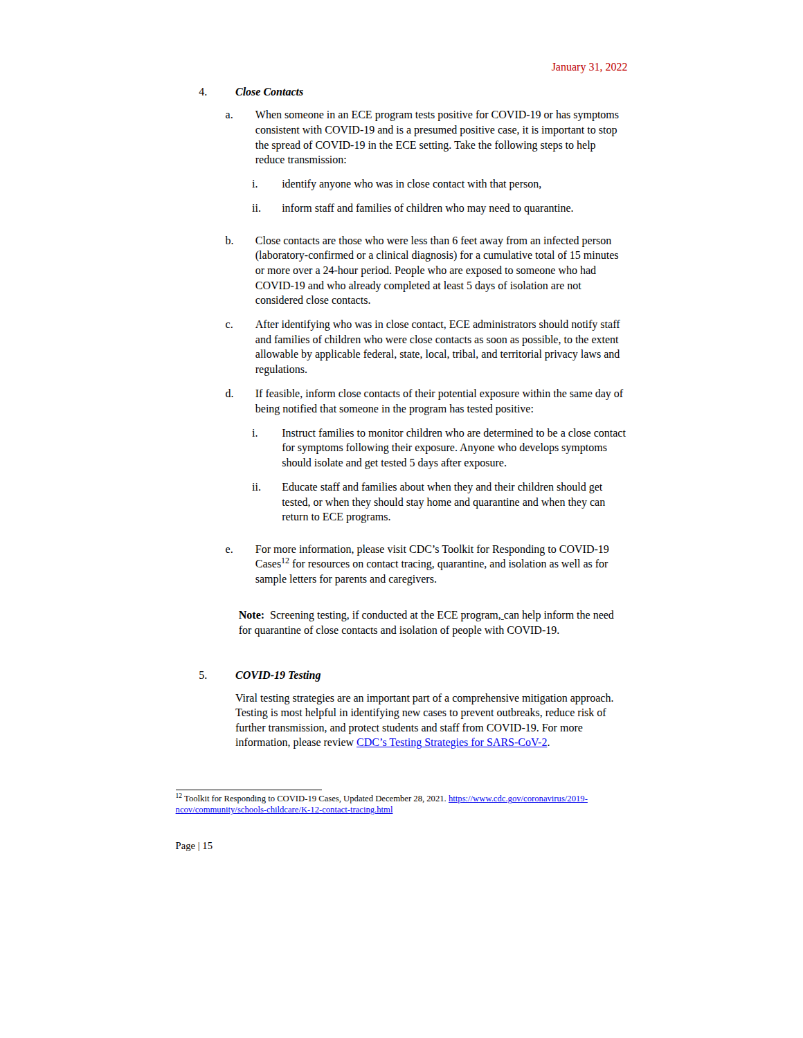January 31, 2022
| 4. | Close Contacts |
| a. | When someone in an ECE program tests positive for COVID-19 or has symptoms consistent with COVID-19 and is a presumed positive case, it is important to stop the spread of COVID-19 in the ECE setting. Take the following steps to help reduce transmission: |
| i. | identify anyone who was in close contact with that person, |
| ii. | inform staff and families of children who may need to quarantine. |
| b. | Close contacts are those who were less than 6 feet away from an infected person (laboratory-confirmed or a clinical diagnosis) for a cumulative total of 15 minutes or more over a 24-hour period. People who are exposed to someone who had COVID-19 and who already completed at least 5 days of isolation are not considered close contacts. |
| c. | After identifying who was in close contact, ECE administrators should notify staff and families of children who were close contacts as soon as possible, to the extent allowable by applicable federal, state, local, tribal, and territorial privacy laws and regulations. |
| d. | If feasible, inform close contacts of their potential exposure within the same day of being notified that someone in the program has tested positive: |
| i. | Instruct families to monitor children who are determined to be a close contact for symptoms following their exposure. Anyone who develops symptoms should isolate and get tested 5 days after exposure. |
| ii. | Educate staff and families about when they and their children should get tested, or when they should stay home and quarantine and when they can return to ECE programs. |
| e. | For more information, please visit CDC’s Toolkit for Responding to COVID-19 Cases 12 for resources on contact tracing, quarantine, and isolation as well as for sample letters for parents and caregivers. |
Note: Screening testing, if conducted at the ECE program, can help inform the need for quarantine of close contacts and isolation of people with COVID-19.
| 5. | COVID-19 Testing |
| Viral testing strategies are an important part of a comprehensive mitigation approach. Testing is most helpful in identifying new cases to prevent outbreaks, reduce risk of further transmission, and protect students and staff from COVID-19. For more information, please review CDC’s Testing Strategies for SARS-CoV-2 . |
12 Toolkit for Responding to COVID-19 Cases, Updated December 28, 2021. https://www.cdc.gov/coronavirus/2019-ncov/community/schools-childcare/K-12-contact-tracing.html
Page | 15